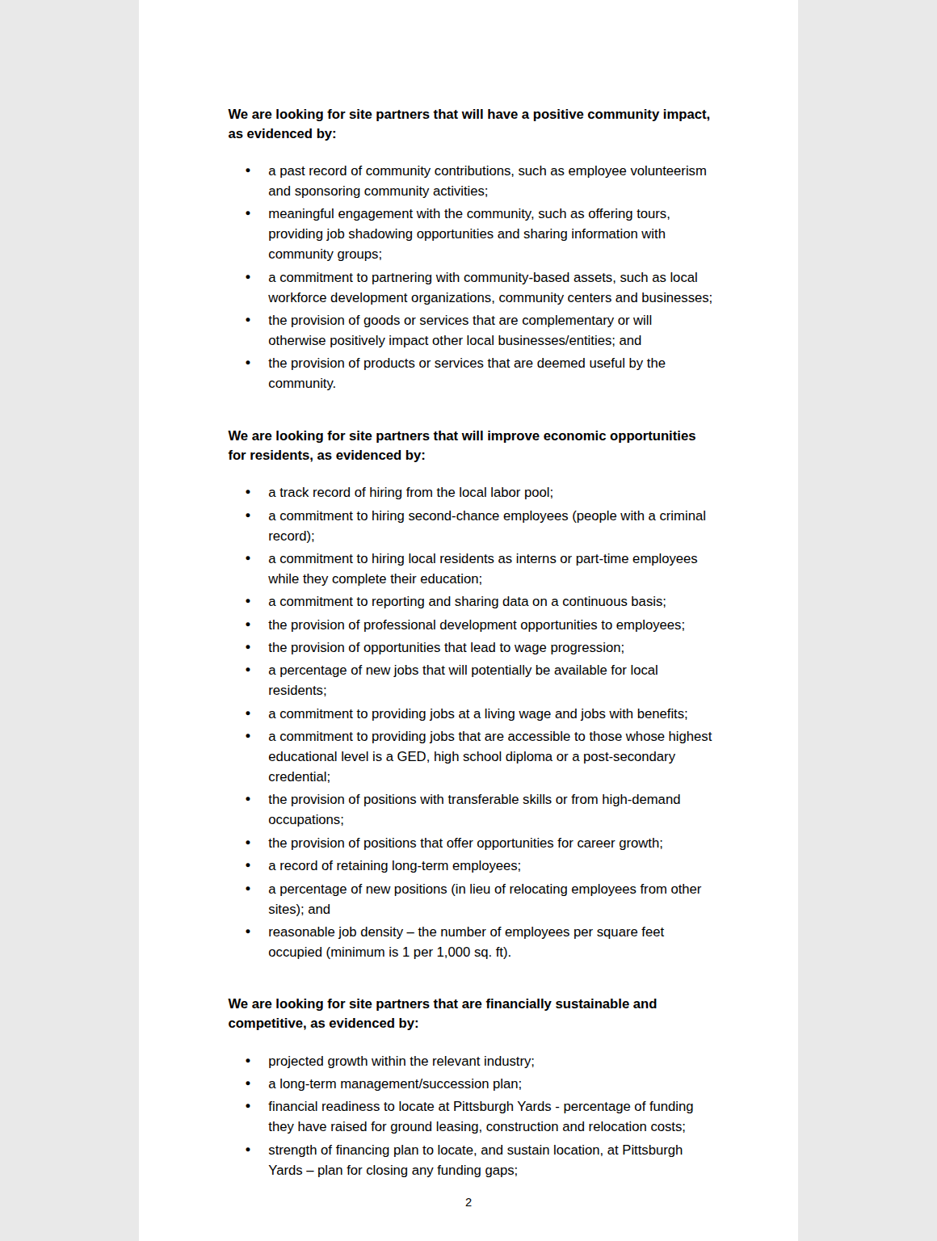We are looking for site partners that will have a positive community impact, as evidenced by:
a past record of community contributions, such as employee volunteerism and sponsoring community activities;
meaningful engagement with the community, such as offering tours, providing job shadowing opportunities and sharing information with community groups;
a commitment to partnering with community-based assets, such as local workforce development organizations, community centers and businesses;
the provision of goods or services that are complementary or will otherwise positively impact other local businesses/entities; and
the provision of products or services that are deemed useful by the community.
We are looking for site partners that will improve economic opportunities for residents, as evidenced by:
a track record of hiring from the local labor pool;
a commitment to hiring second-chance employees (people with a criminal record);
a commitment to hiring local residents as interns or part-time employees while they complete their education;
a commitment to reporting and sharing data on a continuous basis;
the provision of professional development opportunities to employees;
the provision of opportunities that lead to wage progression;
a percentage of new jobs that will potentially be available for local residents;
a commitment to providing jobs at a living wage and jobs with benefits;
a commitment to providing jobs that are accessible to those whose highest educational level is a GED, high school diploma or a post-secondary credential;
the provision of positions with transferable skills or from high-demand occupations;
the provision of positions that offer opportunities for career growth;
a record of retaining long-term employees;
a percentage of new positions (in lieu of relocating employees from other sites); and
reasonable job density – the number of employees per square feet occupied (minimum is 1 per 1,000 sq. ft).
We are looking for site partners that are financially sustainable and competitive, as evidenced by:
projected growth within the relevant industry;
a long-term management/succession plan;
financial readiness to locate at Pittsburgh Yards - percentage of funding they have raised for ground leasing, construction and relocation costs;
strength of financing plan to locate, and sustain location, at Pittsburgh Yards – plan for closing any funding gaps;
2